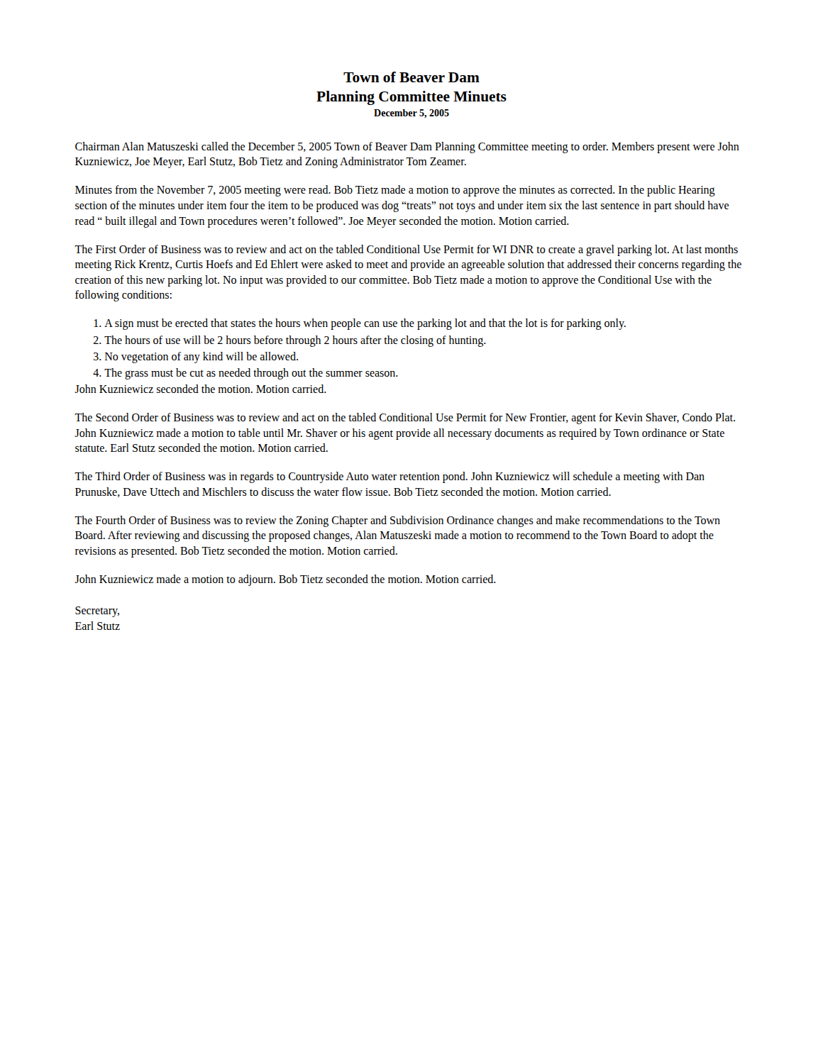Town of Beaver Dam
Planning Committee Minuets
December 5, 2005
Chairman Alan Matuszeski called the December 5, 2005 Town of Beaver Dam Planning Committee meeting to order. Members present were John Kuzniewicz, Joe Meyer, Earl Stutz, Bob Tietz and Zoning Administrator Tom Zeamer.
Minutes from the November 7, 2005 meeting were read. Bob Tietz made a motion to approve the minutes as corrected. In the public Hearing section of the minutes under item four the item to be produced was dog “treats” not toys and under item six the last sentence in part should have read “ built illegal and Town procedures weren’t followed”. Joe Meyer seconded the motion. Motion carried.
The First Order of Business was to review and act on the tabled Conditional Use Permit for WI DNR to create a gravel parking lot. At last months meeting Rick Krentz, Curtis Hoefs and Ed Ehlert were asked to meet and provide an agreeable solution that addressed their concerns regarding the creation of this new parking lot. No input was provided to our committee. Bob Tietz made a motion to approve the Conditional Use with the following conditions:
A sign must be erected that states the hours when people can use the parking lot and that the lot is for parking only.
The hours of use will be 2 hours before through 2 hours after the closing of hunting.
No vegetation of any kind will be allowed.
The grass must be cut as needed through out the summer season.
John Kuzniewicz seconded the motion. Motion carried.
The Second Order of Business was to review and act on the tabled Conditional Use Permit for New Frontier, agent for Kevin Shaver, Condo Plat. John Kuzniewicz made a motion to table until Mr. Shaver or his agent provide all necessary documents as required by Town ordinance or State statute. Earl Stutz seconded the motion. Motion carried.
The Third Order of Business was in regards to Countryside Auto water retention pond. John Kuzniewicz will schedule a meeting with Dan Prunuske, Dave Uttech and Mischlers to discuss the water flow issue. Bob Tietz seconded the motion. Motion carried.
The Fourth Order of Business was to review the Zoning Chapter and Subdivision Ordinance changes and make recommendations to the Town Board. After reviewing and discussing the proposed changes, Alan Matuszeski made a motion to recommend to the Town Board to adopt the revisions as presented. Bob Tietz seconded the motion. Motion carried.
John Kuzniewicz made a motion to adjourn. Bob Tietz seconded the motion. Motion carried.
Secretary,
Earl Stutz